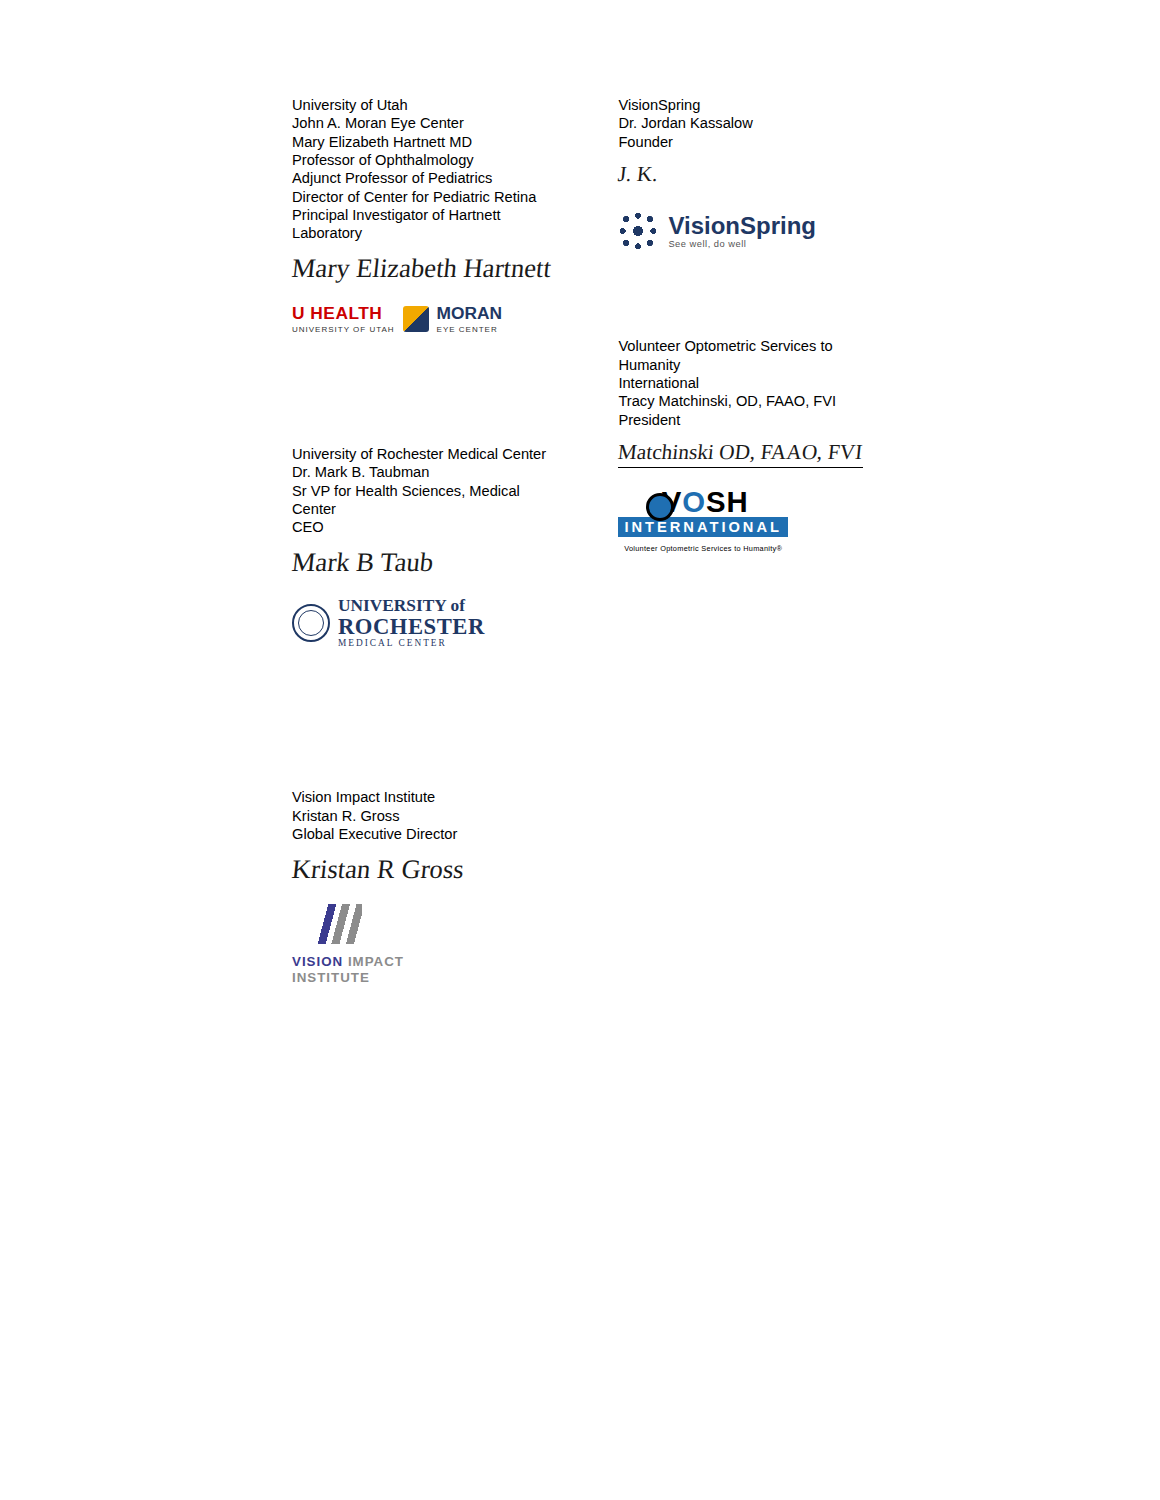University of Utah
John A. Moran Eye Center
Mary Elizabeth Hartnett MD
Professor of Ophthalmology
Adjunct Professor of Pediatrics
Director of Center for Pediatric Retina
Principal Investigator of Hartnett
Laboratory
Mary Elizabeth Hartnett
U HEALTHUNIVERSITY OF UTAH MORANEYE CENTER
University of Rochester Medical Center
Dr. Mark B. Taubman
Sr VP for Health Sciences, Medical Center
CEO
Mark B Taub
UNIVERSITY of ROCHESTER MEDICAL CENTER
Vision Impact Institute
Kristan R. Gross
Global Executive Director
Kristan R Gross
VISION IMPACT
INSTITUTE
VisionSpring
Dr. Jordan Kassalow
Founder
J. K.
VisionSpring See well, do well
Volunteer Optometric Services to Humanity
International
Tracy Matchinski, OD, FAAO, FVI
President
Matchinski OD, FAAO, FVI
VOSH INTERNATIONAL Volunteer Optometric Services to Humanity®